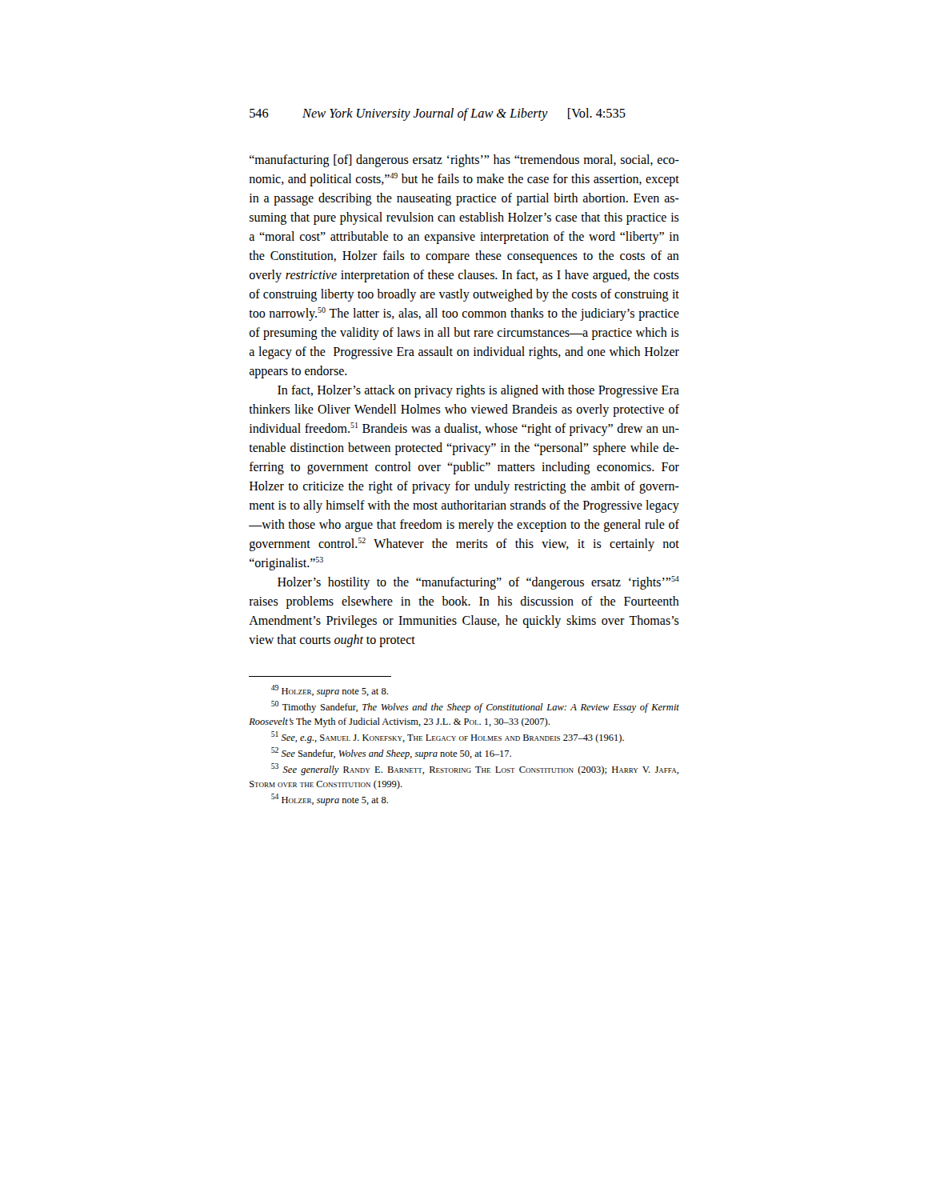546 New York University Journal of Law & Liberty [Vol. 4:535
“manufacturing [of] dangerous ersatz ‘rights’” has “tremendous moral, social, economic, and political costs,”49 but he fails to make the case for this assertion, except in a passage describing the nauseating practice of partial birth abortion. Even assuming that pure physical revulsion can establish Holzer’s case that this practice is a “moral cost” attributable to an expansive interpretation of the word “liberty” in the Constitution, Holzer fails to compare these consequences to the costs of an overly restrictive interpretation of these clauses. In fact, as I have argued, the costs of construing liberty too broadly are vastly outweighed by the costs of construing it too narrowly.50 The latter is, alas, all too common thanks to the judiciary’s practice of presuming the validity of laws in all but rare circumstances—a practice which is a legacy of the Progressive Era assault on individual rights, and one which Holzer appears to endorse.
In fact, Holzer’s attack on privacy rights is aligned with those Progressive Era thinkers like Oliver Wendell Holmes who viewed Brandeis as overly protective of individual freedom.51 Brandeis was a dualist, whose “right of privacy” drew an untenable distinction between protected “privacy” in the “personal” sphere while deferring to government control over “public” matters including economics. For Holzer to criticize the right of privacy for unduly restricting the ambit of government is to ally himself with the most authoritarian strands of the Progressive legacy—with those who argue that freedom is merely the exception to the general rule of government control.52 Whatever the merits of this view, it is certainly not “originalist.”53
Holzer’s hostility to the “manufacturing” of “dangerous ersatz ‘rights’”54 raises problems elsewhere in the book. In his discussion of the Fourteenth Amendment’s Privileges or Immunities Clause, he quickly skims over Thomas’s view that courts ought to protect
49 Holzer, supra note 5, at 8.
50 Timothy Sandefur, The Wolves and the Sheep of Constitutional Law: A Review Essay of Kermit Roosevelt’s The Myth of Judicial Activism, 23 J.L. & Pol. 1, 30–33 (2007).
51 See, e.g., Samuel J. Konefsky, The Legacy of Holmes and Brandeis 237–43 (1961).
52 See Sandefur, Wolves and Sheep, supra note 50, at 16–17.
53 See generally Randy E. Barnett, Restoring The Lost Constitution (2003); Harry V. Jaffa, Storm over the Constitution (1999).
54 Holzer, supra note 5, at 8.